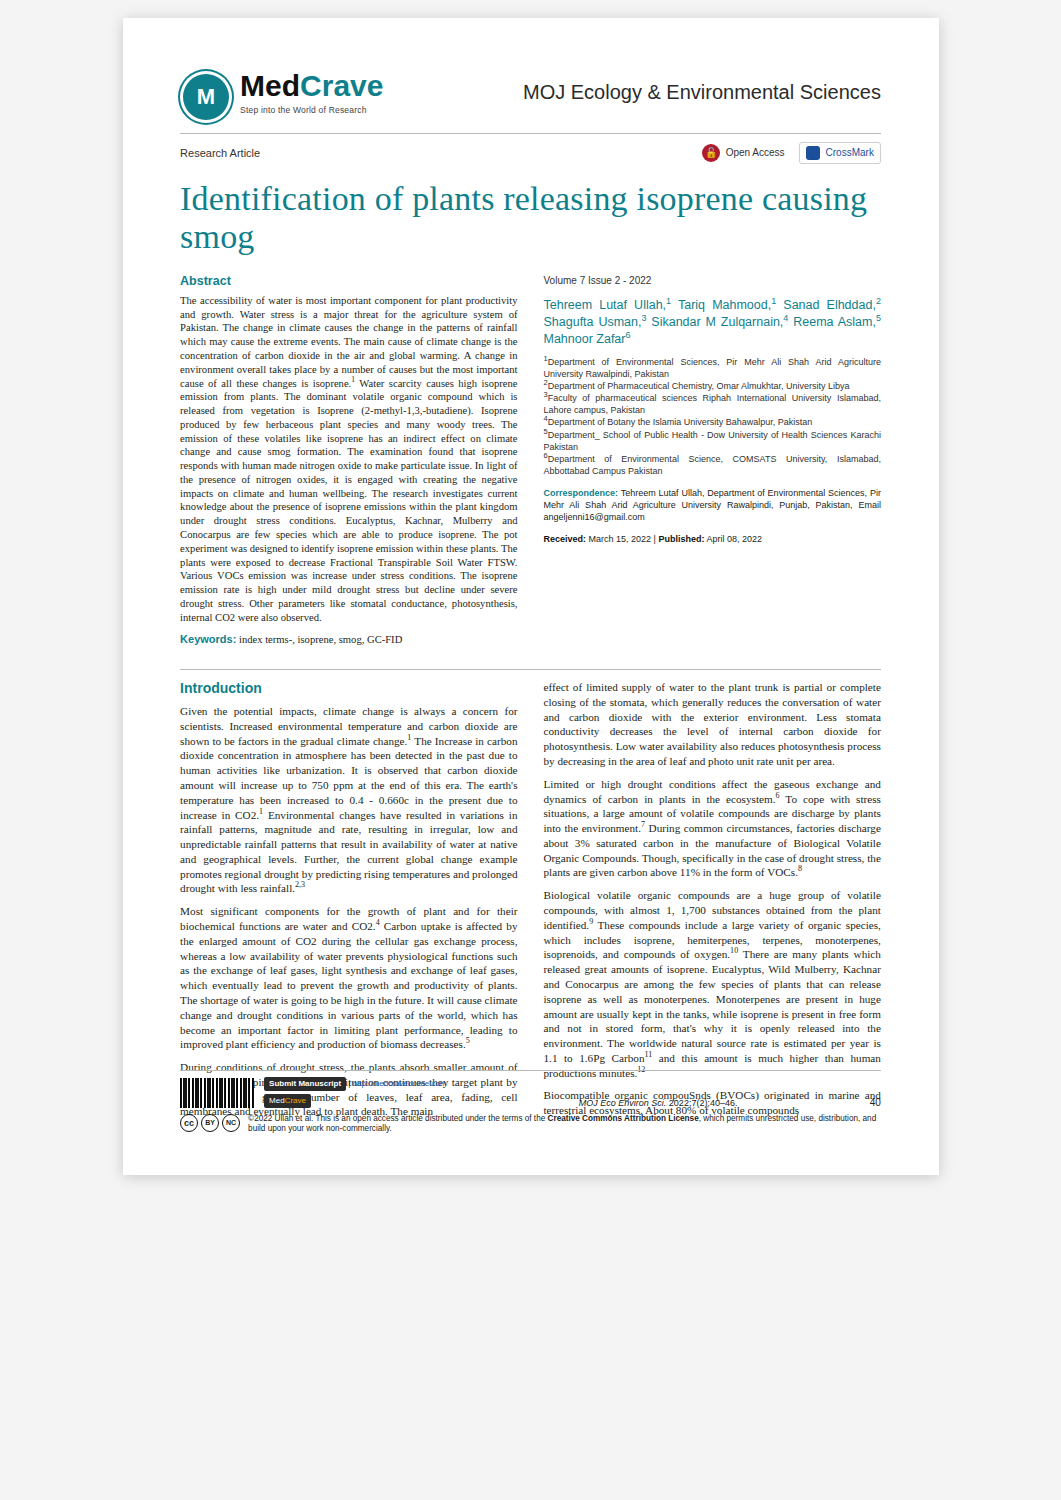M
Med Crave
Step into the World of Research
MOJ Ecology & Environmental Sciences
Research Article
🔓Open Access
CrossMark
Identification of plants releasing isoprene causing smog
Abstract
The accessibility of water is most important component for plant productivity and growth. Water stress is a major threat for the agriculture system of Pakistan. The change in climate causes the change in the patterns of rainfall which may cause the extreme events. The main cause of climate change is the concentration of carbon dioxide in the air and global warming. A change in environment overall takes place by a number of causes but the most important cause of all these changes is isoprene.1 Water scarcity causes high isoprene emission from plants. The dominant volatile organic compound which is released from vegetation is Isoprene (2-methyl-1,3,-butadiene). Isoprene produced by few herbaceous plant species and many woody trees. The emission of these volatiles like isoprene has an indirect effect on climate change and cause smog formation. The examination found that isoprene responds with human made nitrogen oxide to make particulate issue. In light of the presence of nitrogen oxides, it is engaged with creating the negative impacts on climate and human wellbeing. The research investigates current knowledge about the presence of isoprene emissions within the plant kingdom under drought stress conditions. Eucalyptus, Kachnar, Mulberry and Conocarpus are few species which are able to produce isoprene. The pot experiment was designed to identify isoprene emission within these plants. The plants were exposed to decrease Fractional Transpirable Soil Water FTSW. Various VOCs emission was increase under stress conditions. The isoprene emission rate is high under mild drought stress but decline under severe drought stress. Other parameters like stomatal conductance, photosynthesis, internal CO2 were also observed.
Keywords: index terms-, isoprene, smog, GC-FID
Volume 7 Issue 2 - 2022
Tehreem Lutaf Ullah,1 Tariq Mahmood,1 Sanad Elhddad,2 Shagufta Usman,3 Sikandar M Zulqarnain,4 Reema Aslam,5 Mahnoor Zafar6
1Department of Environmental Sciences, Pir Mehr Ali Shah Arid Agriculture University Rawalpindi, Pakistan
2Department of Pharmaceutical Chemistry, Omar Almukhtar, University Libya
3Faculty of pharmaceutical sciences Riphah International University Islamabad, Lahore campus, Pakistan
4Department of Botany the Islamia University Bahawalpur, Pakistan
5Department_ School of Public Health - Dow University of Health Sciences Karachi Pakistan
6Department of Environmental Science, COMSATS University, Islamabad, Abbottabad Campus Pakistan
Correspondence: Tehreem Lutaf Ullah, Department of Environmental Sciences, Pir Mehr Ali Shah Arid Agriculture University Rawalpindi, Punjab, Pakistan, Email angeljenni16@gmail.com
Received: March 15, 2022 | Published: April 08, 2022
Introduction
Given the potential impacts, climate change is always a concern for scientists. Increased environmental temperature and carbon dioxide are shown to be factors in the gradual climate change.1 The Increase in carbon dioxide concentration in atmosphere has been detected in the past due to human activities like urbanization. It is observed that carbon dioxide amount will increase up to 750 ppm at the end of this era. The earth's temperature has been increased to 0.4 - 0.660c in the present due to increase in CO2.1 Environmental changes have resulted in variations in rainfall patterns, magnitude and rate, resulting in irregular, low and unpredictable rainfall patterns that result in availability of water at native and geographical levels. Further, the current global change example promotes regional drought by predicting rising temperatures and prolonged drought with less rainfall.2,3
Most significant components for the growth of plant and for their biochemical functions are water and CO2.4 Carbon uptake is affected by the enlarged amount of CO2 during the cellular gas exchange process, whereas a low availability of water prevents physiological functions such as the exchange of leaf gases, light synthesis and exchange of leaf gases, which eventually lead to prevent the growth and productivity of plants. The shortage of water is going to be high in the future. It will cause climate change and drought conditions in various parts of the world, which has become an important factor in limiting plant performance, leading to improved plant efficiency and production of biomass decreases.5
During conditions of drought stress, the plants absorb smaller amount of water than transpiration and if this situation continues they target plant by damaging their growth, number of leaves, leaf area, fading, cell membranes and eventually lead to plant death. The main
effect of limited supply of water to the plant trunk is partial or complete closing of the stomata, which generally reduces the conversation of water and carbon dioxide with the exterior environment. Less stomata conductivity decreases the level of internal carbon dioxide for photosynthesis. Low water availability also reduces photosynthesis process by decreasing in the area of leaf and photo unit rate unit per area.
Limited or high drought conditions affect the gaseous exchange and dynamics of carbon in plants in the ecosystem.6 To cope with stress situations, a large amount of volatile compounds are discharge by plants into the environment.7 During common circumstances, factories discharge about 3% saturated carbon in the manufacture of Biological Volatile Organic Compounds. Though, specifically in the case of drought stress, the plants are given carbon above 11% in the form of VOCs.8
Biological volatile organic compounds are a huge group of volatile compounds, with almost 1, 1,700 substances obtained from the plant identified.9 These compounds include a large variety of organic species, which includes isoprene, hemiterpenes, terpenes, monoterpenes, isoprenoids, and compounds of oxygen.10 There are many plants which released great amounts of isoprene. Eucalyptus, Wild Mulberry, Kachnar and Conocarpus are among the few species of plants that can release isoprene as well as monoterpenes. Monoterpenes are present in huge amount are usually kept in the tanks, while isoprene is present in free form and not in stored form, that's why it is openly released into the environment. The worldwide natural source rate is estimated per year is 1.1 to 1.6Pg Carbon11 and this amount is much higher than human productions minutes.12
Biocompatible organic compouSnds (BVOCs) originated in marine and terrestrial ecosystems. About 80% of volatile compounds
Submit Manuscript | http://medcraveonline.com
MedCrave
MOJ Eco Environ Sci. 2022;7(2):40–46.
40
cc
BY
NC
©2022 Ullah et al. This is an open access article distributed under the terms of the Creative Commons Attribution License, which permits unrestricted use, distribution, and build upon your work non-commercially.